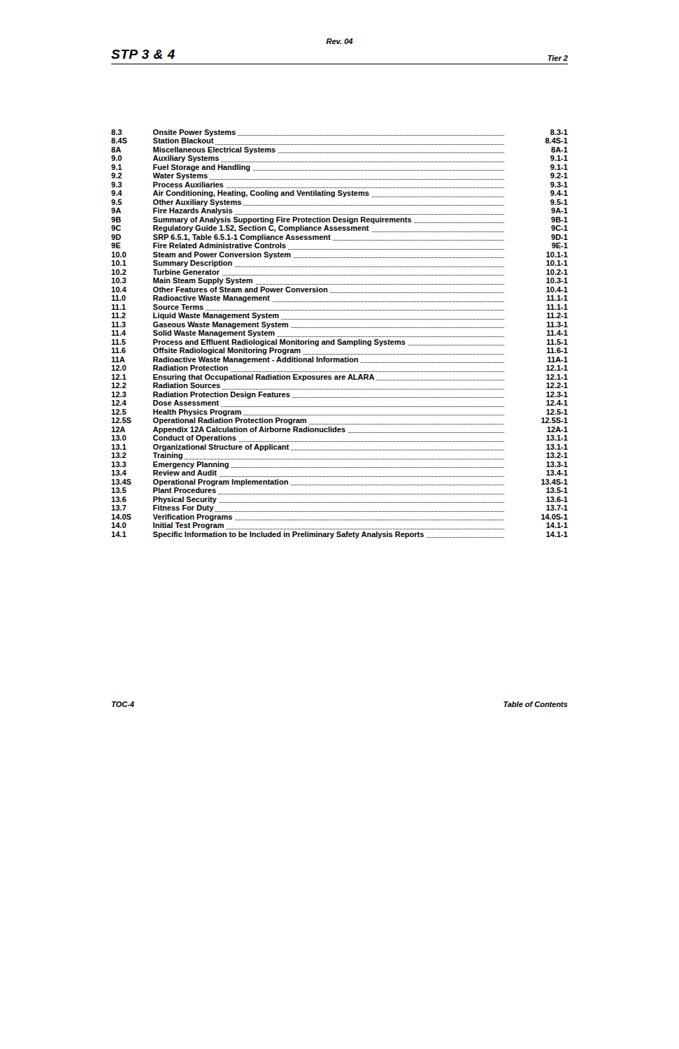Rev. 04
STP 3 & 4
Tier 2
| 8.3 | Onsite Power Systems | 8.3-1 |
| 8.4S | Station Blackout | 8.4S-1 |
| 8A | Miscellaneous Electrical Systems | 8A-1 |
| 9.0 | Auxiliary Systems | 9.1-1 |
| 9.1 | Fuel Storage and Handling | 9.1-1 |
| 9.2 | Water Systems | 9.2-1 |
| 9.3 | Process Auxiliaries | 9.3-1 |
| 9.4 | Air Conditioning, Heating, Cooling and Ventilating Systems | 9.4-1 |
| 9.5 | Other Auxiliary Systems | 9.5-1 |
| 9A | Fire Hazards Analysis | 9A-1 |
| 9B | Summary of Analysis Supporting Fire Protection Design Requirements | 9B-1 |
| 9C | Regulatory Guide 1.52, Section C, Compliance Assessment | 9C-1 |
| 9D | SRP 6.5.1, Table 6.5.1-1 Compliance Assessment | 9D-1 |
| 9E | Fire Related Administrative Controls | 9E-1 |
| 10.0 | Steam and Power Conversion System | 10.1-1 |
| 10.1 | Summary Description | 10.1-1 |
| 10.2 | Turbine Generator | 10.2-1 |
| 10.3 | Main Steam Supply System | 10.3-1 |
| 10.4 | Other Features of Steam and Power Conversion | 10.4-1 |
| 11.0 | Radioactive Waste Management | 11.1-1 |
| 11.1 | Source Terms | 11.1-1 |
| 11.2 | Liquid Waste Management System | 11.2-1 |
| 11.3 | Gaseous Waste Management System | 11.3-1 |
| 11.4 | Solid Waste Management System | 11.4-1 |
| 11.5 | Process and Effluent Radiological Monitoring and Sampling Systems | 11.5-1 |
| 11.6 | Offsite Radiological Monitoring Program | 11.6-1 |
| 11A | Radioactive Waste Management - Additional Information | 11A-1 |
| 12.0 | Radiation Protection | 12.1-1 |
| 12.1 | Ensuring that Occupational Radiation Exposures are ALARA | 12.1-1 |
| 12.2 | Radiation Sources | 12.2-1 |
| 12.3 | Radiation Protection Design Features | 12.3-1 |
| 12.4 | Dose Assessment | 12.4-1 |
| 12.5 | Health Physics Program | 12.5-1 |
| 12.5S | Operational Radiation Protection Program | 12.5S-1 |
| 12A | Appendix 12A Calculation of Airborne Radionuclides | 12A-1 |
| 13.0 | Conduct of Operations | 13.1-1 |
| 13.1 | Organizational Structure of Applicant | 13.1-1 |
| 13.2 | Training | 13.2-1 |
| 13.3 | Emergency Planning | 13.3-1 |
| 13.4 | Review and Audit | 13.4-1 |
| 13.4S | Operational Program Implementation | 13.4S-1 |
| 13.5 | Plant Procedures | 13.5-1 |
| 13.6 | Physical Security | 13.6-1 |
| 13.7 | Fitness For Duty | 13.7-1 |
| 14.0S | Verification Programs | 14.0S-1 |
| 14.0 | Initial Test Program | 14.1-1 |
| 14.1 | Specific Information to be Included in Preliminary Safety Analysis Reports | 14.1-1 |
TOC-4
Table of Contents